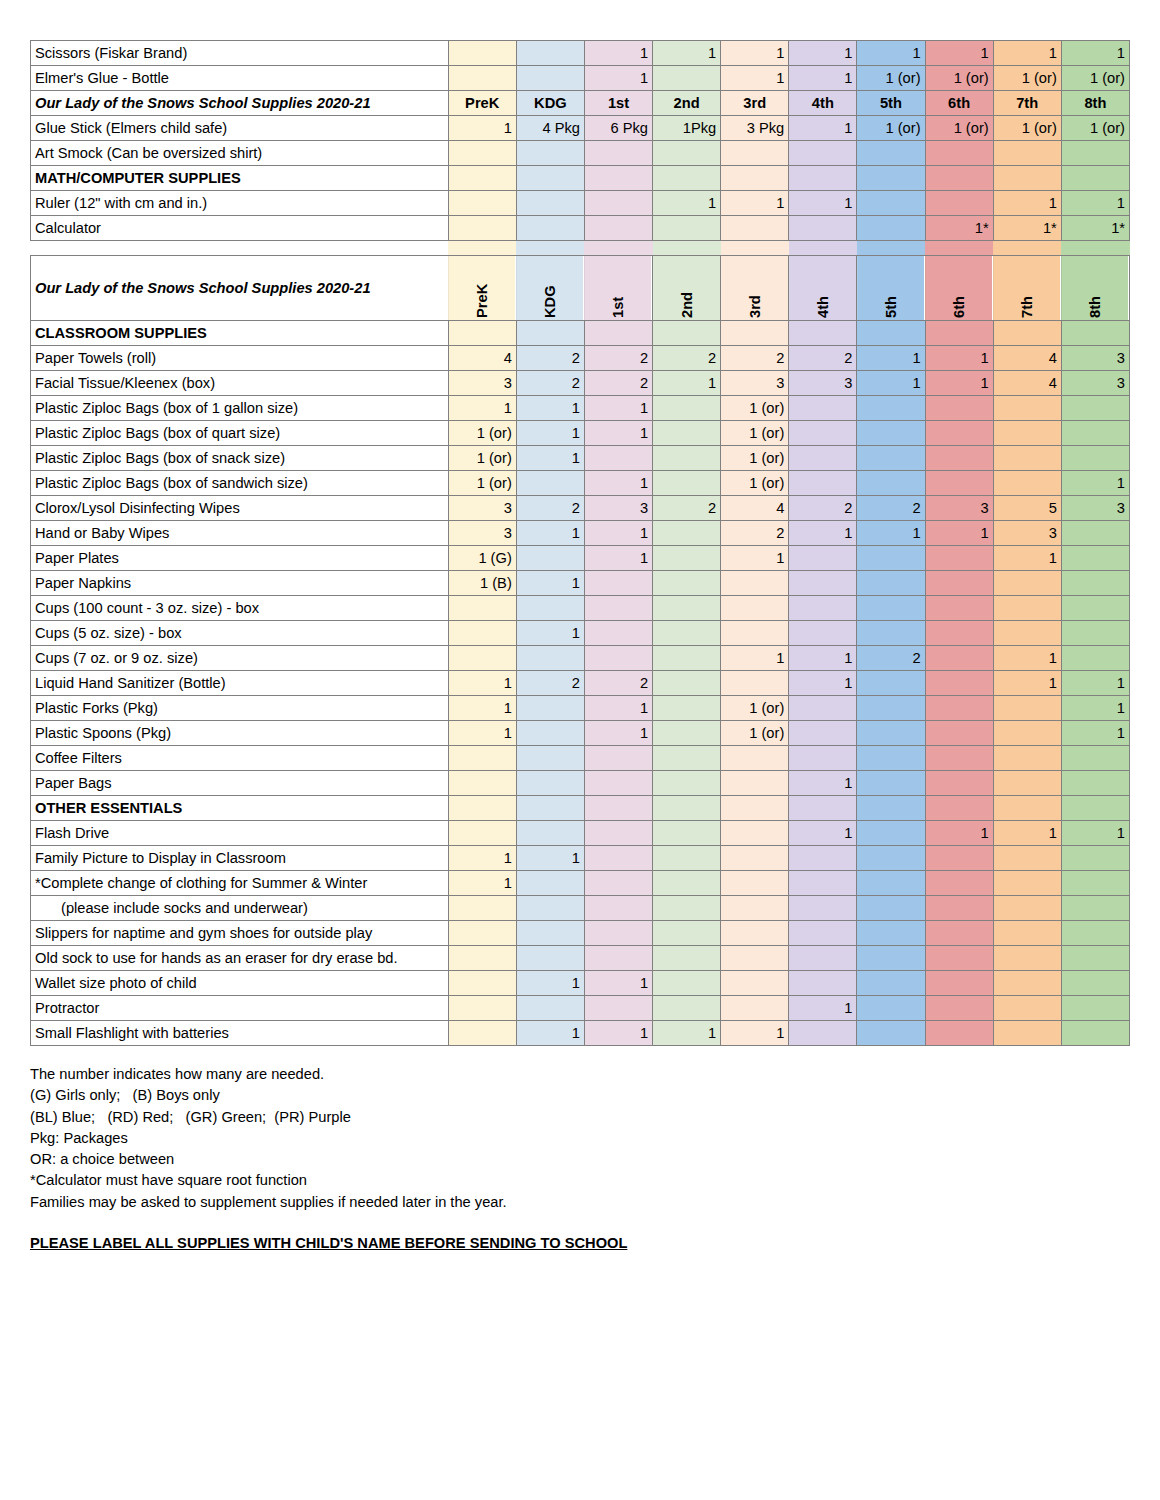| Scissors (Fiskar Brand) | | | 1 | 1 | 1 | 1 | 1 | 1 | 1 | 1 |
| Elmer's Glue - Bottle | | | 1 | | 1 | 1 | 1 (or) | 1 (or) | 1 (or) | 1 (or) |
| Our Lady of the Snows School Supplies 2020-21 | PreK | KDG | 1st | 2nd | 3rd | 4th | 5th | 6th | 7th | 8th |
| Glue Stick (Elmers child safe) | 1 | 4 Pkg | 6 Pkg | 1Pkg | 3 Pkg | 1 | 1 (or) | 1 (or) | 1 (or) | 1 (or) |
| Art Smock (Can be oversized shirt) | | | | | | | | | | |
| MATH/COMPUTER SUPPLIES | | | | | | | | | | |
| Ruler (12" with cm and in.) | | | | 1 | 1 | 1 | | | 1 | 1 |
| Calculator | | | | | | | | 1* | 1* | 1* |
| Our Lady of the Snows School Supplies 2020-21 | PreK | KDG | 1st | 2nd | 3rd | 4th | 5th | 6th | 7th | 8th |
| CLASSROOM SUPPLIES | | | | | | | | | | |
| Paper Towels (roll) | 4 | 2 | 2 | 2 | 2 | 2 | 1 | 1 | 4 | 3 |
| Facial Tissue/Kleenex (box) | 3 | 2 | 2 | 1 | 3 | 3 | 1 | 1 | 4 | 3 |
| Plastic Ziploc Bags (box of 1 gallon size) | 1 | 1 | 1 | | 1 (or) | | | | | |
| Plastic Ziploc Bags (box of quart size) | 1 (or) | 1 | 1 | | 1 (or) | | | | | |
| Plastic Ziploc Bags (box of snack size) | 1 (or) | 1 | | | 1 (or) | | | | | |
| Plastic Ziploc Bags (box of sandwich size) | 1 (or) | | 1 | | 1 (or) | | | | | 1 |
| Clorox/Lysol Disinfecting Wipes | 3 | 2 | 3 | 2 | 4 | 2 | 2 | 3 | 5 | 3 |
| Hand or Baby Wipes | 3 | 1 | 1 | | 2 | 1 | 1 | 1 | 3 | |
| Paper Plates | 1 (G) | | 1 | | 1 | | | | 1 | |
| Paper Napkins | 1 (B) | 1 | | | | | | | | |
| Cups (100 count - 3 oz. size) - box | | | | | | | | | | |
| Cups (5 oz. size) - box | | 1 | | | | | | | | |
| Cups (7 oz. or 9 oz. size) | | | | | 1 | 1 | 2 | | 1 | |
| Liquid Hand Sanitizer (Bottle) | 1 | 2 | 2 | | | 1 | | | 1 | 1 |
| Plastic Forks (Pkg) | 1 | | 1 | | 1 (or) | | | | | 1 |
| Plastic Spoons (Pkg) | 1 | | 1 | | 1 (or) | | | | | 1 |
| Coffee Filters | | | | | | | | | | |
| Paper Bags | | | | | | 1 | | | | |
| OTHER ESSENTIALS | | | | | | | | | | |
| Flash Drive | | | | | | 1 | | 1 | 1 | 1 |
| Family Picture to Display in Classroom | 1 | 1 | | | | | | | | |
| *Complete change of clothing for Summer & Winter | 1 | | | | | | | | | |
| (please include socks and underwear) | | | | | | | | | | |
| Slippers for naptime and gym shoes for outside play | | | | | | | | | | |
| Old sock to use for hands as an eraser for dry erase bd. | | | | | | | | | | |
| Wallet size photo of child | | 1 | 1 | | | | | | | |
| Protractor | | | | | | 1 | | | | |
| Small Flashlight with batteries | | 1 | 1 | 1 | 1 | | | | | |
The number indicates how many are needed.
(G) Girls only; (B) Boys only
(BL) Blue; (RD) Red; (GR) Green; (PR) Purple
Pkg: Packages
OR: a choice between
*Calculator must have square root function
Families may be asked to supplement supplies if needed later in the year.
PLEASE LABEL ALL SUPPLIES WITH CHILD'S NAME BEFORE SENDING TO SCHOOL